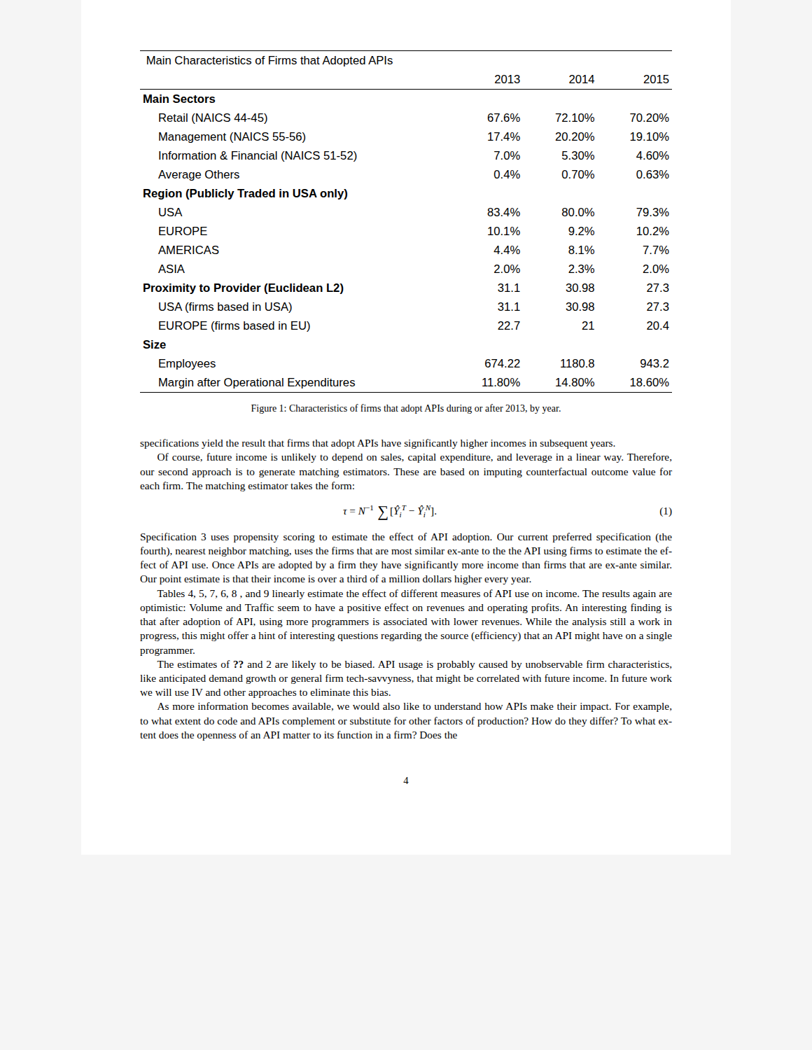| Main Characteristics of Firms that Adopted APIs |
| | 2013 | 2014 | 2015 |
| Main Sectors | | | |
| Retail (NAICS 44-45) | 67.6% | 72.10% | 70.20% |
| Management (NAICS 55-56) | 17.4% | 20.20% | 19.10% |
| Information & Financial (NAICS 51-52) | 7.0% | 5.30% | 4.60% |
| Average Others | 0.4% | 0.70% | 0.63% |
| Region (Publicly Traded in USA only) | | | |
| USA | 83.4% | 80.0% | 79.3% |
| EUROPE | 10.1% | 9.2% | 10.2% |
| AMERICAS | 4.4% | 8.1% | 7.7% |
| ASIA | 2.0% | 2.3% | 2.0% |
| Proximity to Provider (Euclidean L2) | 31.1 | 30.98 | 27.3 |
| USA (firms based in USA) | 31.1 | 30.98 | 27.3 |
| EUROPE (firms based in EU) | 22.7 | 21 | 20.4 |
| Size | | | |
| Employees | 674.22 | 1180.8 | 943.2 |
| Margin after Operational Expenditures | 11.80% | 14.80% | 18.60% |
Figure 1: Characteristics of firms that adopt APIs during or after 2013, by year.
specifications yield the result that firms that adopt APIs have significantly higher incomes in subsequent years.
Of course, future income is unlikely to depend on sales, capital expenditure, and leverage in a linear way. Therefore, our second approach is to generate matching estimators. These are based on imputing counterfactual outcome value for each firm. The matching estimator takes the form:
τ = N−1 ∑[ŶiT − ŶiN].
(1)
Specification 3 uses propensity scoring to estimate the effect of API adoption. Our current preferred specification (the fourth), nearest neighbor matching, uses the firms that are most similar ex-ante to the the API using firms to estimate the effect of API use. Once APIs are adopted by a firm they have significantly more income than firms that are ex-ante similar. Our point estimate is that their income is over a third of a million dollars higher every year.
Tables 4, 5, 7, 6, 8 , and 9 linearly estimate the effect of different measures of API use on income. The results again are optimistic: Volume and Traffic seem to have a positive effect on revenues and operating profits. An interesting finding is that after adoption of API, using more programmers is associated with lower revenues. While the analysis still a work in progress, this might offer a hint of interesting questions regarding the source (efficiency) that an API might have on a single programmer.
The estimates of ?? and 2 are likely to be biased. API usage is probably caused by unobservable firm characteristics, like anticipated demand growth or general firm tech-savvyness, that might be correlated with future income. In future work we will use IV and other approaches to eliminate this bias.
As more information becomes available, we would also like to understand how APIs make their impact. For example, to what extent do code and APIs complement or substitute for other factors of production? How do they differ? To what extent does the openness of an API matter to its function in a firm? Does the
4